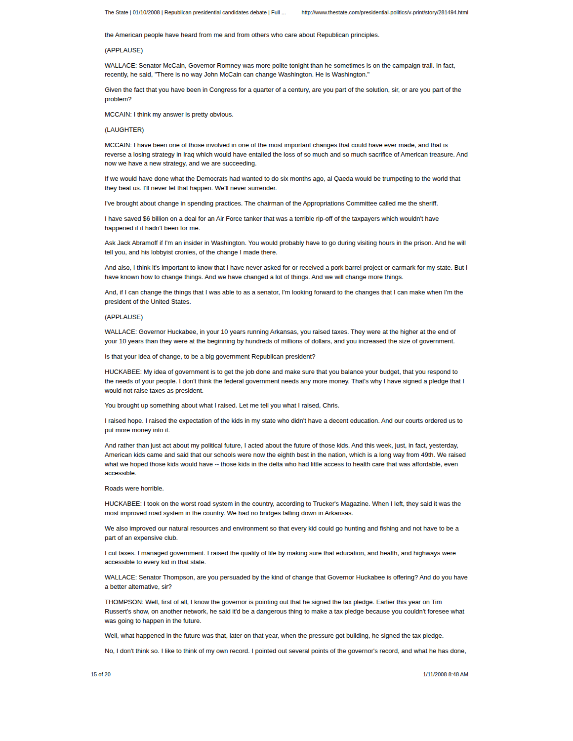The State | 01/10/2008 | Republican presidential candidates debate | Full ...
http://www.thestate.com/presidential-politics/v-print/story/281494.html
the American people have heard from me and from others who care about Republican principles.
(APPLAUSE)
WALLACE: Senator McCain, Governor Romney was more polite tonight than he sometimes is on the campaign trail. In fact, recently, he said, "There is no way John McCain can change Washington. He is Washington."
Given the fact that you have been in Congress for a quarter of a century, are you part of the solution, sir, or are you part of the problem?
MCCAIN: I think my answer is pretty obvious.
(LAUGHTER)
MCCAIN: I have been one of those involved in one of the most important changes that could have ever made, and that is reverse a losing strategy in Iraq which would have entailed the loss of so much and so much sacrifice of American treasure. And now we have a new strategy, and we are succeeding.
If we would have done what the Democrats had wanted to do six months ago, al Qaeda would be trumpeting to the world that they beat us. I'll never let that happen. We'll never surrender.
I've brought about change in spending practices. The chairman of the Appropriations Committee called me the sheriff.
I have saved $6 billion on a deal for an Air Force tanker that was a terrible rip-off of the taxpayers which wouldn't have happened if it hadn't been for me.
Ask Jack Abramoff if I'm an insider in Washington. You would probably have to go during visiting hours in the prison. And he will tell you, and his lobbyist cronies, of the change I made there.
And also, I think it's important to know that I have never asked for or received a pork barrel project or earmark for my state. But I have known how to change things. And we have changed a lot of things. And we will change more things.
And, if I can change the things that I was able to as a senator, I'm looking forward to the changes that I can make when I'm the president of the United States.
(APPLAUSE)
WALLACE: Governor Huckabee, in your 10 years running Arkansas, you raised taxes. They were at the higher at the end of your 10 years than they were at the beginning by hundreds of millions of dollars, and you increased the size of government.
Is that your idea of change, to be a big government Republican president?
HUCKABEE: My idea of government is to get the job done and make sure that you balance your budget, that you respond to the needs of your people. I don't think the federal government needs any more money. That's why I have signed a pledge that I would not raise taxes as president.
You brought up something about what I raised. Let me tell you what I raised, Chris.
I raised hope. I raised the expectation of the kids in my state who didn't have a decent education. And our courts ordered us to put more money into it.
And rather than just act about my political future, I acted about the future of those kids. And this week, just, in fact, yesterday, American kids came and said that our schools were now the eighth best in the nation, which is a long way from 49th. We raised what we hoped those kids would have -- those kids in the delta who had little access to health care that was affordable, even accessible.
Roads were horrible.
HUCKABEE: I took on the worst road system in the country, according to Trucker's Magazine. When I left, they said it was the most improved road system in the country. We had no bridges falling down in Arkansas.
We also improved our natural resources and environment so that every kid could go hunting and fishing and not have to be a part of an expensive club.
I cut taxes. I managed government. I raised the quality of life by making sure that education, and health, and highways were accessible to every kid in that state.
WALLACE: Senator Thompson, are you persuaded by the kind of change that Governor Huckabee is offering? And do you have a better alternative, sir?
THOMPSON: Well, first of all, I know the governor is pointing out that he signed the tax pledge. Earlier this year on Tim Russert's show, on another network, he said it'd be a dangerous thing to make a tax pledge because you couldn't foresee what was going to happen in the future.
Well, what happened in the future was that, later on that year, when the pressure got building, he signed the tax pledge.
No, I don't think so. I like to think of my own record. I pointed out several points of the governor's record, and what he has done,
15 of 20
1/11/2008 8:48 AM